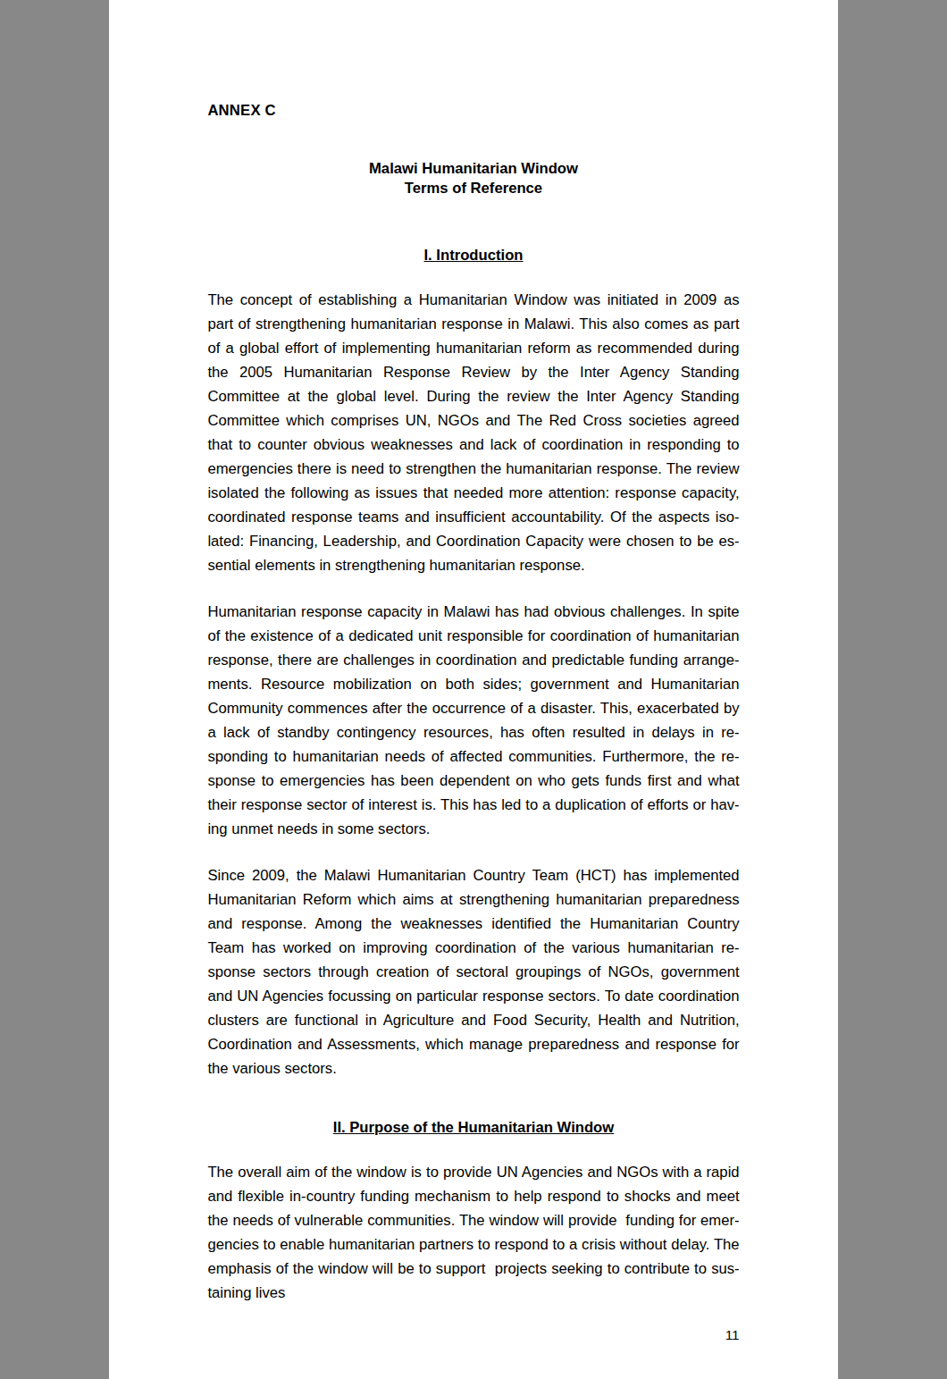ANNEX C
Malawi Humanitarian Window
Terms of Reference
I. Introduction
The concept of establishing a Humanitarian Window was initiated in 2009 as part of strengthening humanitarian response in Malawi. This also comes as part of a global effort of implementing humanitarian reform as recommended during the 2005 Humanitarian Response Review by the Inter Agency Standing Committee at the global level. During the review the Inter Agency Standing Committee which comprises UN, NGOs and The Red Cross societies agreed that to counter obvious weaknesses and lack of coordination in responding to emergencies there is need to strengthen the humanitarian response. The review isolated the following as issues that needed more attention: response capacity, coordinated response teams and insufficient accountability. Of the aspects isolated: Financing, Leadership, and Coordination Capacity were chosen to be essential elements in strengthening humanitarian response.
Humanitarian response capacity in Malawi has had obvious challenges. In spite of the existence of a dedicated unit responsible for coordination of humanitarian response, there are challenges in coordination and predictable funding arrangements. Resource mobilization on both sides; government and Humanitarian Community commences after the occurrence of a disaster. This, exacerbated by a lack of standby contingency resources, has often resulted in delays in responding to humanitarian needs of affected communities. Furthermore, the response to emergencies has been dependent on who gets funds first and what their response sector of interest is. This has led to a duplication of efforts or having unmet needs in some sectors.
Since 2009, the Malawi Humanitarian Country Team (HCT) has implemented Humanitarian Reform which aims at strengthening humanitarian preparedness and response. Among the weaknesses identified the Humanitarian Country Team has worked on improving coordination of the various humanitarian response sectors through creation of sectoral groupings of NGOs, government and UN Agencies focussing on particular response sectors. To date coordination clusters are functional in Agriculture and Food Security, Health and Nutrition, Coordination and Assessments, which manage preparedness and response for the various sectors.
II. Purpose of the Humanitarian Window
The overall aim of the window is to provide UN Agencies and NGOs with a rapid and flexible in-country funding mechanism to help respond to shocks and meet the needs of vulnerable communities. The window will provide funding for emergencies to enable humanitarian partners to respond to a crisis without delay. The emphasis of the window will be to support projects seeking to contribute to sustaining lives
11